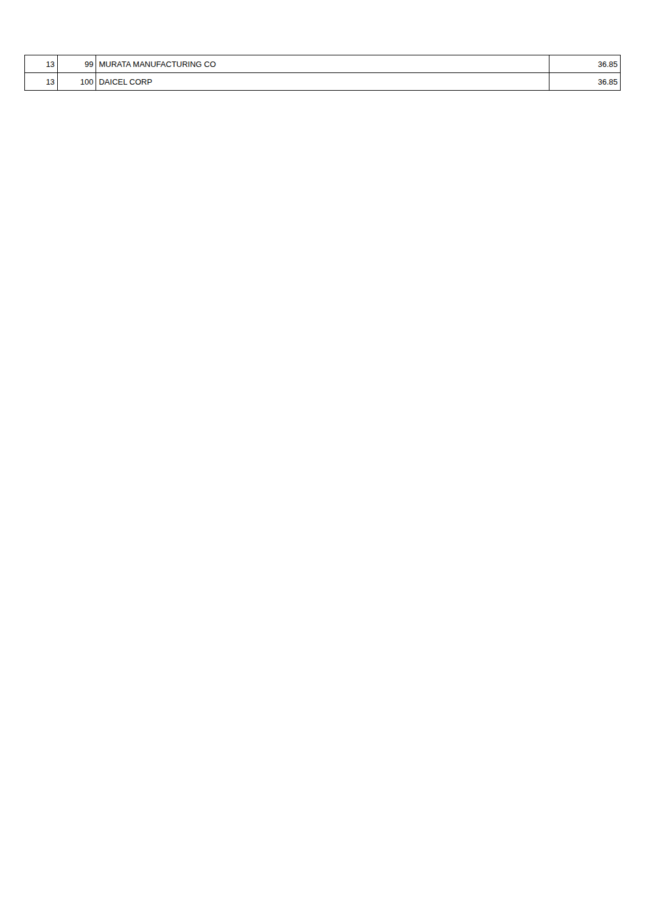| 13 | 99 | MURATA MANUFACTURING CO | 36.85 |
| 13 | 100 | DAICEL CORP | 36.85 |